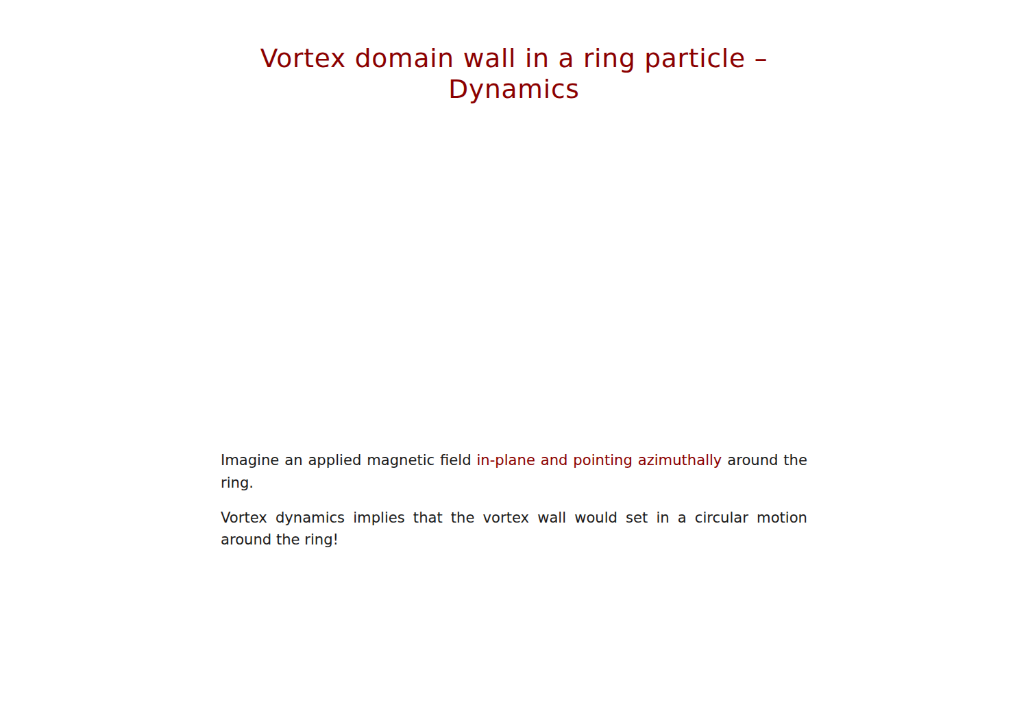Vortex domain wall in a ring particle – Dynamics
Imagine an applied magnetic field in-plane and pointing azimuthally around the ring.
Vortex dynamics implies that the vortex wall would set in a circular motion around the ring!